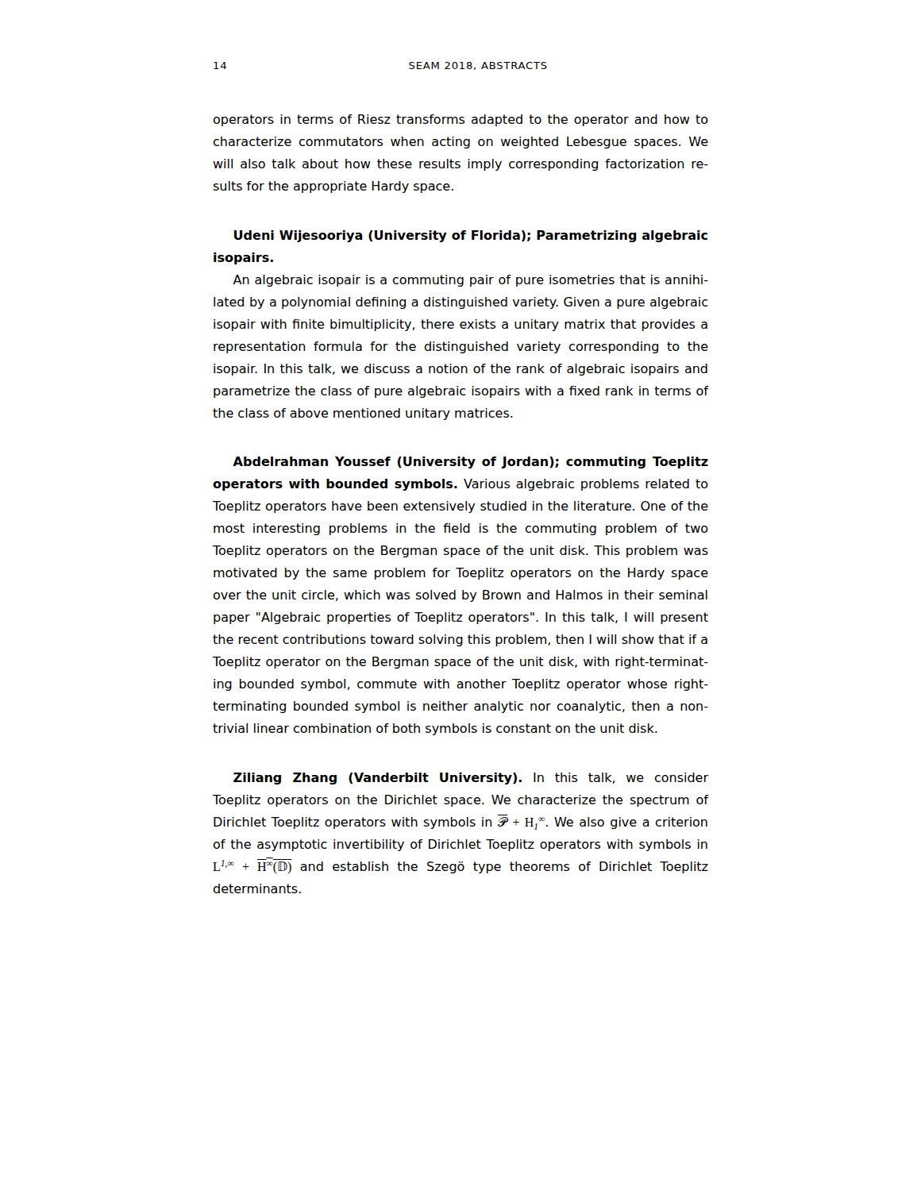14 SEAM 2018, ABSTRACTS
operators in terms of Riesz transforms adapted to the operator and how to characterize commutators when acting on weighted Lebesgue spaces. We will also talk about how these results imply corresponding factorization results for the appropriate Hardy space.
Udeni Wijesooriya (University of Florida); Parametrizing algebraic isopairs.
An algebraic isopair is a commuting pair of pure isometries that is annihilated by a polynomial defining a distinguished variety. Given a pure algebraic isopair with finite bimultiplicity, there exists a unitary matrix that provides a representation formula for the distinguished variety corresponding to the isopair. In this talk, we discuss a notion of the rank of algebraic isopairs and parametrize the class of pure algebraic isopairs with a fixed rank in terms of the class of above mentioned unitary matrices.
Abdelrahman Youssef (University of Jordan); commuting Toeplitz operators with bounded symbols. Various algebraic problems related to Toeplitz operators have been extensively studied in the literature. One of the most interesting problems in the field is the commuting problem of two Toeplitz operators on the Bergman space of the unit disk. This problem was motivated by the same problem for Toeplitz operators on the Hardy space over the unit circle, which was solved by Brown and Halmos in their seminal paper "Algebraic properties of Toeplitz operators". In this talk, I will present the recent contributions toward solving this problem, then I will show that if a Toeplitz operator on the Bergman space of the unit disk, with right-terminating bounded symbol, commute with another Toeplitz operator whose right-terminating bounded symbol is neither analytic nor coanalytic, then a nontrivial linear combination of both symbols is constant on the unit disk.
Ziliang Zhang (Vanderbilt University). In this talk, we consider Toeplitz operators on the Dirichlet space. We characterize the spectrum of Dirichlet Toeplitz operators with symbols in 𝒫 + H1∞. We also give a criterion of the asymptotic invertibility of Dirichlet Toeplitz operators with symbols in L1,∞ + H∞(𝔻) and establish the Szegö type theorems of Dirichlet Toeplitz determinants.